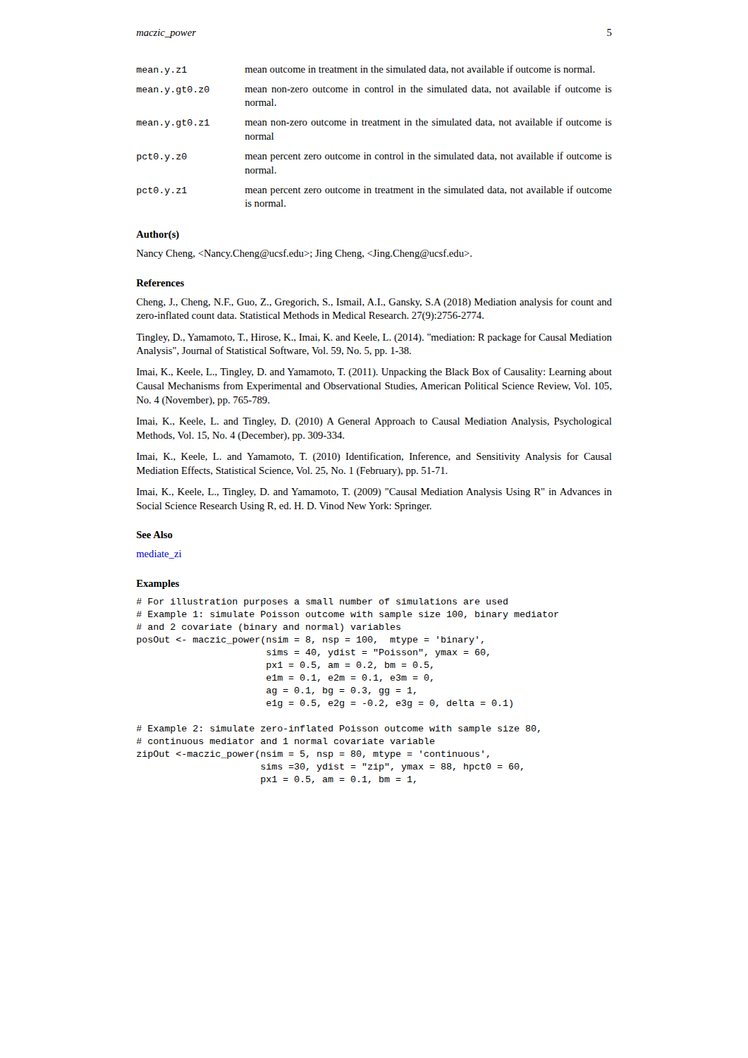maczic_power 5
mean.y.z1
mean outcome in treatment in the simulated data, not available if outcome is normal.
mean.y.gt0.z0
mean non-zero outcome in control in the simulated data, not available if outcome is normal.
mean.y.gt0.z1
mean non-zero outcome in treatment in the simulated data, not available if outcome is normal
pct0.y.z0
mean percent zero outcome in control in the simulated data, not available if outcome is normal.
pct0.y.z1
mean percent zero outcome in treatment in the simulated data, not available if outcome is normal.
Author(s)
Nancy Cheng, <Nancy.Cheng@ucsf.edu>; Jing Cheng, <Jing.Cheng@ucsf.edu>.
References
Cheng, J., Cheng, N.F., Guo, Z., Gregorich, S., Ismail, A.I., Gansky, S.A (2018) Mediation analysis for count and zero-inflated count data. Statistical Methods in Medical Research. 27(9):2756-2774.
Tingley, D., Yamamoto, T., Hirose, K., Imai, K. and Keele, L. (2014). "mediation: R package for Causal Mediation Analysis", Journal of Statistical Software, Vol. 59, No. 5, pp. 1-38.
Imai, K., Keele, L., Tingley, D. and Yamamoto, T. (2011). Unpacking the Black Box of Causality: Learning about Causal Mechanisms from Experimental and Observational Studies, American Political Science Review, Vol. 105, No. 4 (November), pp. 765-789.
Imai, K., Keele, L. and Tingley, D. (2010) A General Approach to Causal Mediation Analysis, Psychological Methods, Vol. 15, No. 4 (December), pp. 309-334.
Imai, K., Keele, L. and Yamamoto, T. (2010) Identification, Inference, and Sensitivity Analysis for Causal Mediation Effects, Statistical Science, Vol. 25, No. 1 (February), pp. 51-71.
Imai, K., Keele, L., Tingley, D. and Yamamoto, T. (2009) "Causal Mediation Analysis Using R" in Advances in Social Science Research Using R, ed. H. D. Vinod New York: Springer.
See Also
mediate_zi
Examples
# For illustration purposes a small number of simulations are used
# Example 1: simulate Poisson outcome with sample size 100, binary mediator
# and 2 covariate (binary and normal) variables
posOut <- maczic_power(nsim = 8, nsp = 100,  mtype = 'binary',
                       sims = 40, ydist = "Poisson", ymax = 60,
                       px1 = 0.5, am = 0.2, bm = 0.5,
                       e1m = 0.1, e2m = 0.1, e3m = 0,
                       ag = 0.1, bg = 0.3, gg = 1,
                       e1g = 0.5, e2g = -0.2, e3g = 0, delta = 0.1)

# Example 2: simulate zero-inflated Poisson outcome with sample size 80,
# continuous mediator and 1 normal covariate variable
zipOut <-maczic_power(nsim = 5, nsp = 80, mtype = 'continuous',
                      sims =30, ydist = "zip", ymax = 88, hpct0 = 60,
                      px1 = 0.5, am = 0.1, bm = 1,